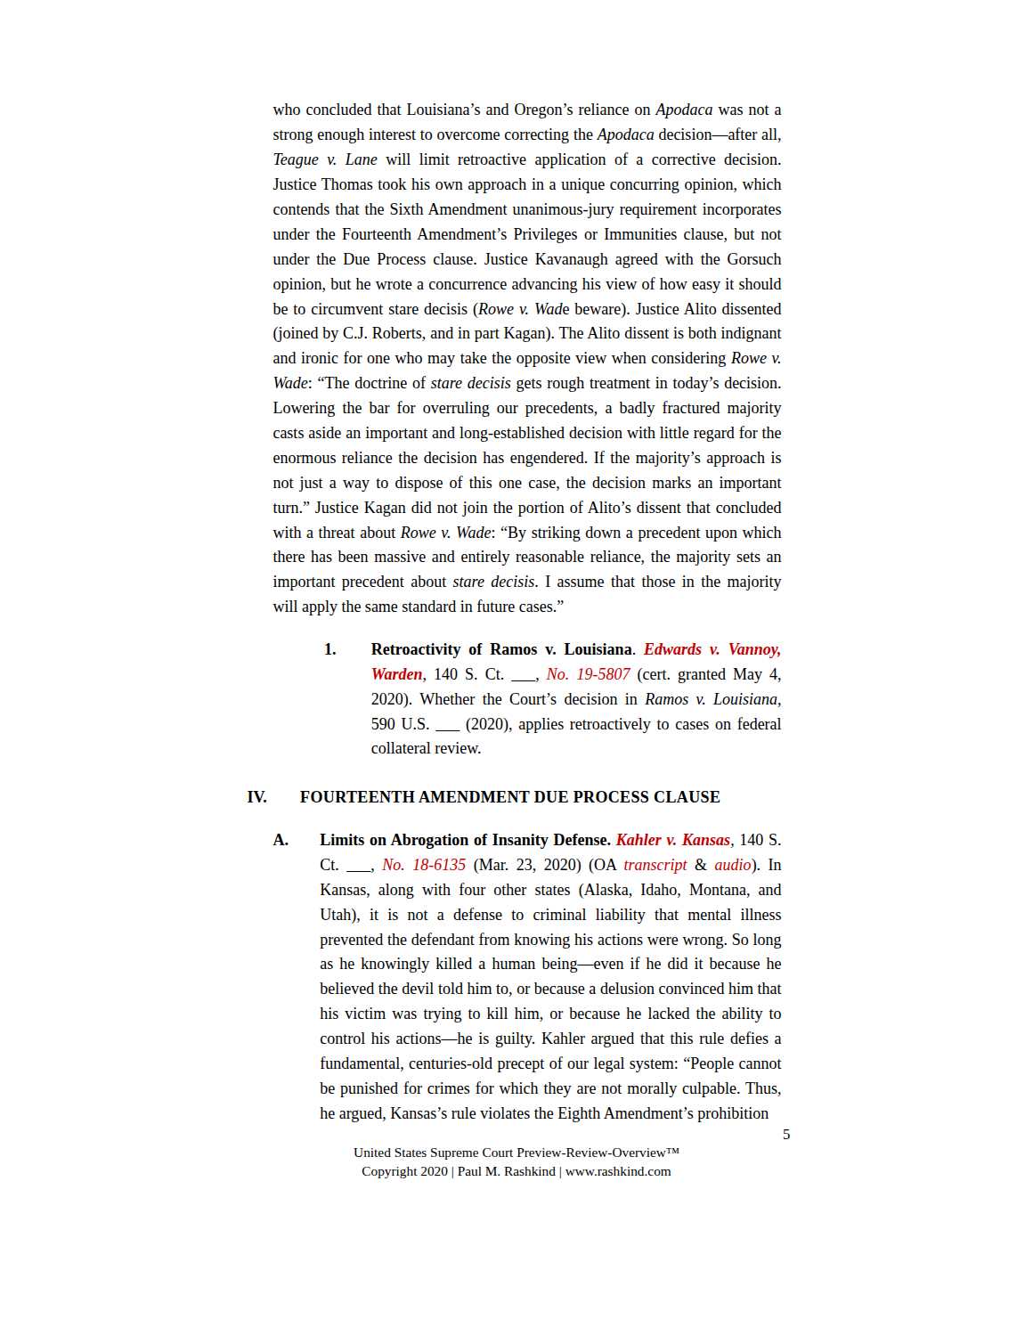who concluded that Louisiana’s and Oregon’s reliance on Apodaca was not a strong enough interest to overcome correcting the Apodaca decision—after all, Teague v. Lane will limit retroactive application of a corrective decision. Justice Thomas took his own approach in a unique concurring opinion, which contends that the Sixth Amendment unanimous-jury requirement incorporates under the Fourteenth Amendment’s Privileges or Immunities clause, but not under the Due Process clause. Justice Kavanaugh agreed with the Gorsuch opinion, but he wrote a concurrence advancing his view of how easy it should be to circumvent stare decisis (Rowe v. Wade beware). Justice Alito dissented (joined by C.J. Roberts, and in part Kagan). The Alito dissent is both indignant and ironic for one who may take the opposite view when considering Rowe v. Wade: “The doctrine of stare decisis gets rough treatment in today’s decision. Lowering the bar for overruling our precedents, a badly fractured majority casts aside an important and long-established decision with little regard for the enormous reliance the decision has engendered. If the majority’s approach is not just a way to dispose of this one case, the decision marks an important turn.” Justice Kagan did not join the portion of Alito’s dissent that concluded with a threat about Rowe v. Wade: “By striking down a precedent upon which there has been massive and entirely reasonable reliance, the majority sets an important precedent about stare decisis. I assume that those in the majority will apply the same standard in future cases.”
1.
Retroactivity of Ramos v. Louisiana. Edwards v. Vannoy, Warden, 140 S. Ct. ___, No. 19-5807 (cert. granted May 4, 2020). Whether the Court’s decision in Ramos v. Louisiana, 590 U.S. ___ (2020), applies retroactively to cases on federal collateral review.
IV.
FOURTEENTH AMENDMENT DUE PROCESS CLAUSE
A.
Limits on Abrogation of Insanity Defense. Kahler v. Kansas, 140 S. Ct. ___, No. 18-6135 (Mar. 23, 2020) (OA transcript & audio). In Kansas, along with four other states (Alaska, Idaho, Montana, and Utah), it is not a defense to criminal liability that mental illness prevented the defendant from knowing his actions were wrong. So long as he knowingly killed a human being—even if he did it because he believed the devil told him to, or because a delusion convinced him that his victim was trying to kill him, or because he lacked the ability to control his actions—he is guilty. Kahler argued that this rule defies a fundamental, centuries-old precept of our legal system: “People cannot be punished for crimes for which they are not morally culpable. Thus, he argued, Kansas’s rule violates the Eighth Amendment’s prohibition
5
United States Supreme Court Preview-Review-Overview™ Copyright 2020 | Paul M. Rashkind | www.rashkind.com